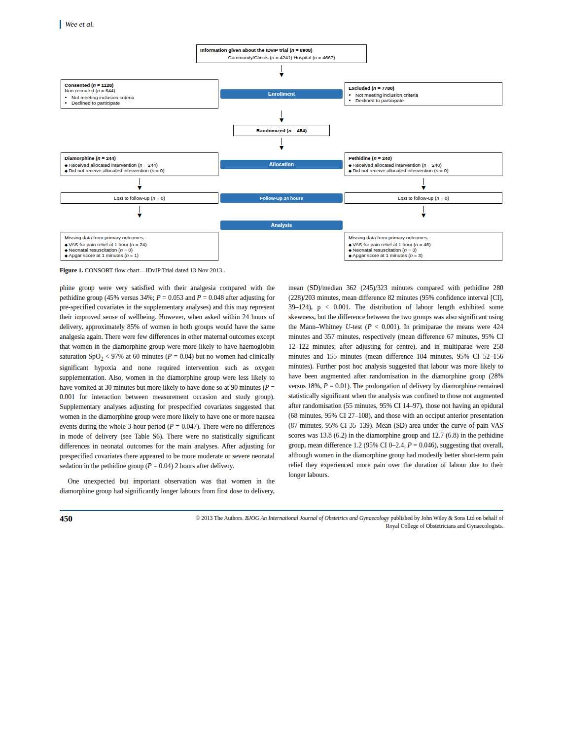Wee et al.
| Information given about the IDvIP trial ( n = 8908) Community/Clinics ( n = 4241) Hospital ( n = 4667) |
| ▼ |
| Consented ( n = 1128) Non-recruited ( n = 644) Not meeting inclusion criteria Declined to participate | Enrollment | Excluded ( n = 7780) Not meeting inclusion criteria Declined to participate |
| ▼ |
| Randomized ( n = 484) |
| ▼ |
| Diamorphine ( n = 244) Received allocated intervention ( n = 244) Did not receive allocated intervention ( n = 0) | Allocation | Pethidine ( n = 240) Received allocated intervention ( n = 240) Did not receive allocated intervention ( n = 0) |
| ▼ | | ▼ |
| Lost to follow-up ( n = 0) | Follow-Up 24 hours | Lost to follow-up ( n = 0) |
| ▼ | | ▼ |
| | Analysis | |
| Missing data from primary outcomes:- VAS for pain relief at 1 hour ( n = 24) Neonatal resuscitation ( n = 0) Apgar score at 1 minutes ( n = 1) | | Missing data from primary outcomes:- VAS for pain relief at 1 hour ( n = 46) Neonatal resuscitation ( n = 3) Apgar score at 1 minutes ( n = 3) |
Figure 1. CONSORT flow chart—IDvIP Trial dated 13 Nov 2013..
phine group were very satisfied with their analgesia compared with the pethidine group (45% versus 34%; P = 0.053 and P = 0.048 after adjusting for pre-specified covariates in the supplementary analyses) and this may represent their improved sense of wellbeing. However, when asked within 24 hours of delivery, approximately 85% of women in both groups would have the same analgesia again. There were few differences in other maternal outcomes except that women in the diamorphine group were more likely to have haemoglobin saturation SpO2 < 97% at 60 minutes (P = 0.04) but no women had clinically significant hypoxia and none required intervention such as oxygen supplementation. Also, women in the diamorphine group were less likely to have vomited at 30 minutes but more likely to have done so at 90 minutes (P = 0.001 for interaction between measurement occasion and study group). Supplementary analyses adjusting for prespecified covariates suggested that women in the diamorphine group were more likely to have one or more nausea events during the whole 3-hour period (P = 0.047). There were no differences in mode of delivery (see Table S6). There were no statistically significant differences in neonatal outcomes for the main analyses. After adjusting for prespecified covariates there appeared to be more moderate or severe neonatal sedation in the pethidine group (P = 0.04) 2 hours after delivery.
One unexpected but important observation was that women in the diamorphine group had significantly longer labours from first dose to delivery, mean (SD)/median 362 (245)/323 minutes compared with pethidine 280 (228)/203 minutes, mean difference 82 minutes (95% confidence interval [CI], 39–124), p < 0.001. The distribution of labour length exhibited some skewness, but the difference between the two groups was also significant using the Mann–Whitney U-test (P < 0.001). In primiparae the means were 424 minutes and 357 minutes, respectively (mean difference 67 minutes, 95% CI 12–122 minutes; after adjusting for centre), and in multiparae were 258 minutes and 155 minutes (mean difference 104 minutes, 95% CI 52–156 minutes). Further post hoc analysis suggested that labour was more likely to have been augmented after randomisation in the diamorphine group (28% versus 18%, P = 0.01). The prolongation of delivery by diamorphine remained statistically significant when the analysis was confined to those not augmented after randomisation (55 minutes, 95% CI 14–97), those not having an epidural (68 minutes, 95% CI 27–108), and those with an occiput anterior presentation (87 minutes, 95% CI 35–139). Mean (SD) area under the curve of pain VAS scores was 13.8 (6.2) in the diamorphine group and 12.7 (6.8) in the pethidine group, mean difference 1.2 (95% CI 0–2.4, P = 0.046), suggesting that overall, although women in the diamorphine group had modestly better short-term pain relief they experienced more pain over the duration of labour due to their longer labours.
450
© 2013 The Authors. BJOG An International Journal of Obstetrics and Gynaecology published by John Wiley & Sons Ltd on behalf of
Royal College of Obstetricians and Gynaecologists.